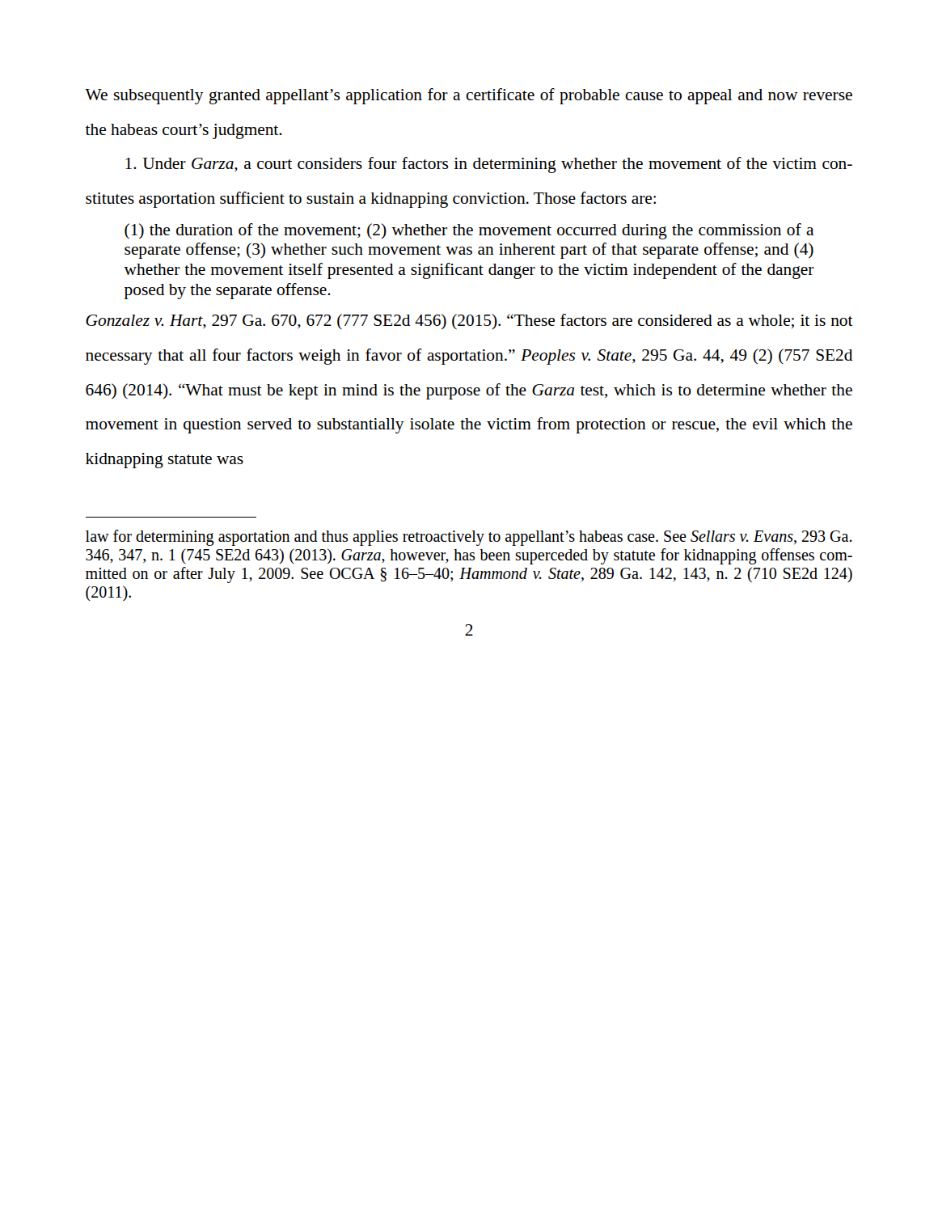We subsequently granted appellant’s application for a certificate of probable cause to appeal and now reverse the habeas court’s judgment.
1. Under Garza, a court considers four factors in determining whether the movement of the victim constitutes asportation sufficient to sustain a kidnapping conviction. Those factors are:
(1) the duration of the movement; (2) whether the movement occurred during the commission of a separate offense; (3) whether such movement was an inherent part of that separate offense; and (4) whether the movement itself presented a significant danger to the victim independent of the danger posed by the separate offense.
Gonzalez v. Hart, 297 Ga. 670, 672 (777 SE2d 456) (2015). “These factors are considered as a whole; it is not necessary that all four factors weigh in favor of asportation.” Peoples v. State, 295 Ga. 44, 49 (2) (757 SE2d 646) (2014). “What must be kept in mind is the purpose of the Garza test, which is to determine whether the movement in question served to substantially isolate the victim from protection or rescue, the evil which the kidnapping statute was
law for determining asportation and thus applies retroactively to appellant’s habeas case. See Sellars v. Evans, 293 Ga. 346, 347, n. 1 (745 SE2d 643) (2013). Garza, however, has been superceded by statute for kidnapping offenses committed on or after July 1, 2009. See OCGA § 16–5–40; Hammond v. State, 289 Ga. 142, 143, n. 2 (710 SE2d 124) (2011).
2